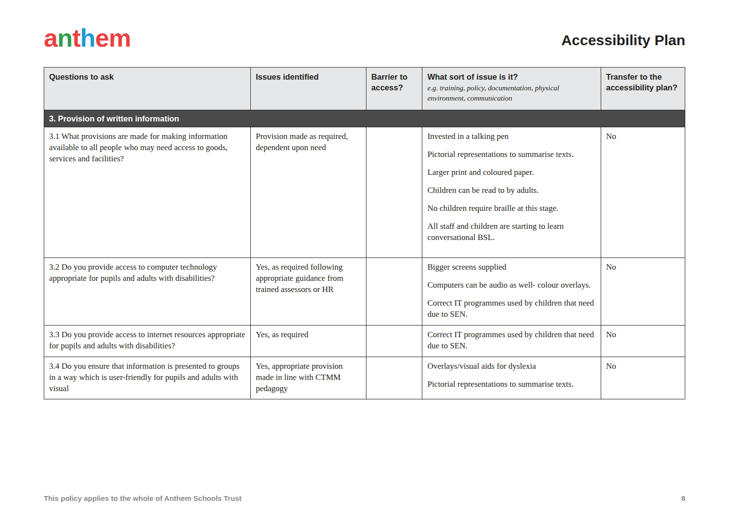anthem
Accessibility Plan
| Questions to ask | Issues identified | Barrier to access? | What sort of issue is it? e.g. training, policy, documentation, physical environment, communication | Transfer to the accessibility plan? |
| --- | --- | --- | --- | --- |
| 3. Provision of written information |
| 3.1 What provisions are made for making information available to all people who may need access to goods, services and facilities? | Provision made as required, dependent upon need | | Invested in a talking pen Pictorial representations to summarise texts. Larger print and coloured paper. Children can be read to by adults. No children require braille at this stage. All staff and children are starting to learn conversational BSL. | No |
| 3.2 Do you provide access to computer technology appropriate for pupils and adults with disabilities? | Yes, as required following appropriate guidance from trained assessors or HR | | Bigger screens supplied Computers can be audio as well- colour overlays. Correct IT programmes used by children that need due to SEN. | No |
| 3.3 Do you provide access to internet resources appropriate for pupils and adults with disabilities? | Yes, as required | | Correct IT programmes used by children that need due to SEN. | No |
| 3.4 Do you ensure that information is presented to groups in a way which is user-friendly for pupils and adults with visual | Yes, appropriate provision made in line with CTMM pedagogy | | Overlays/visual aids for dyslexia Pictorial representations to summarise texts. | No |
This policy applies to the whole of Anthem Schools Trust
8